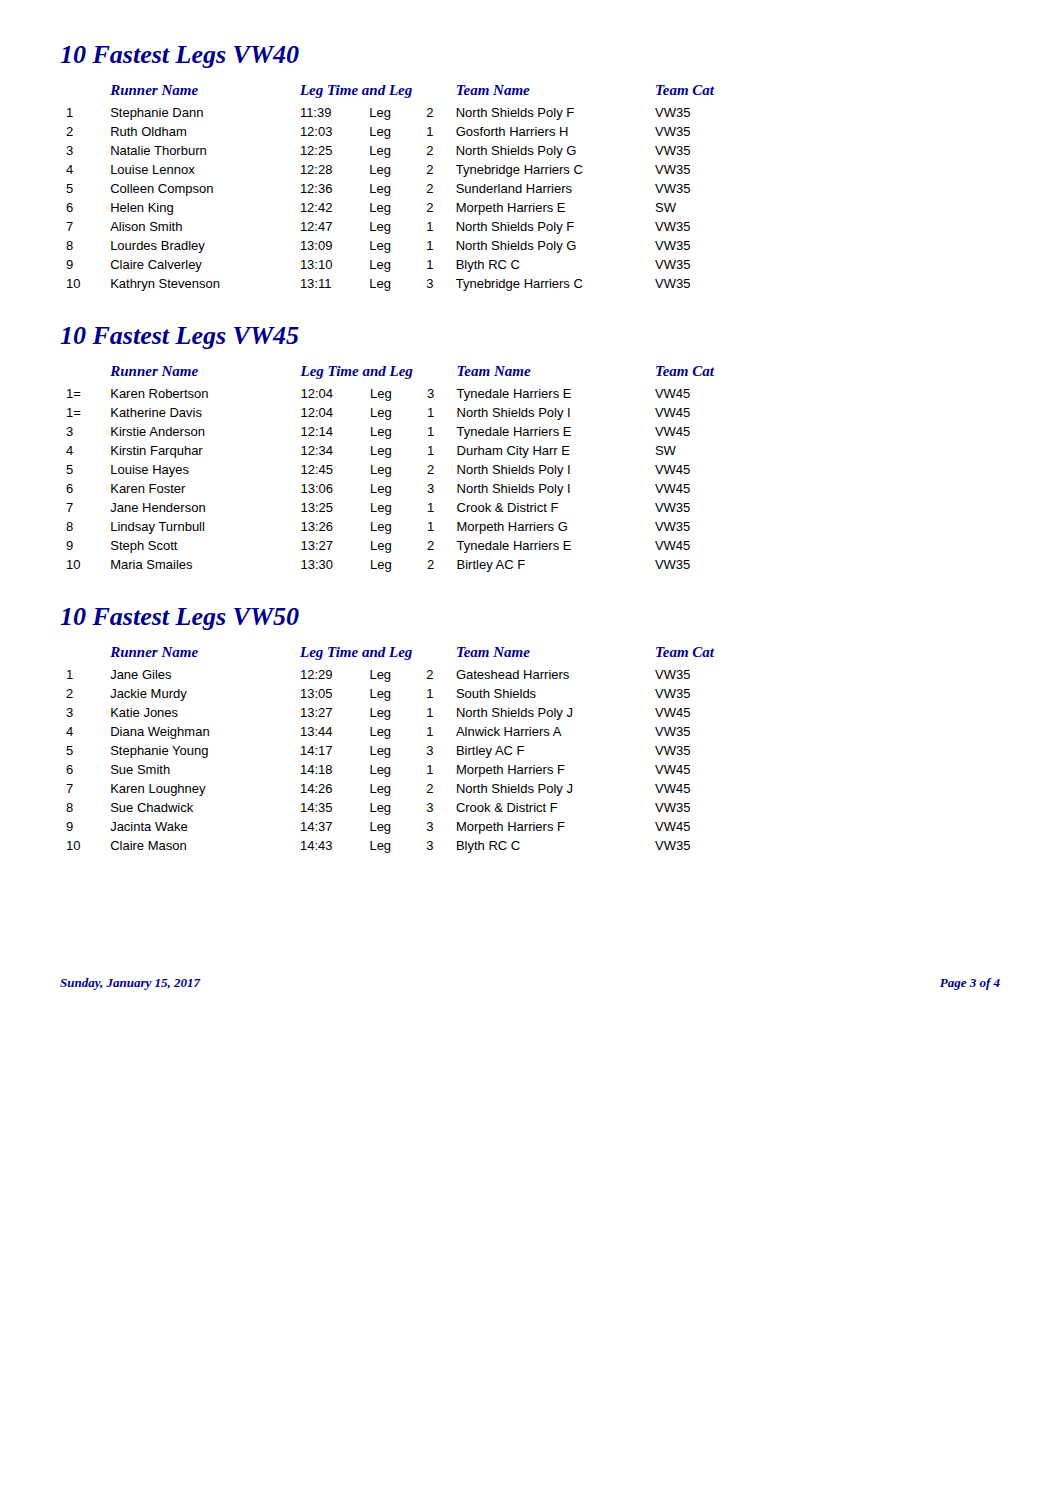10 Fastest Legs VW40
| | Runner Name | Leg Time and Leg | Team Name | Team Cat |
| --- | --- | --- | --- | --- |
| 1 | Stephanie Dann | 11:39 | Leg | 2 | North Shields Poly F | VW35 |
| 2 | Ruth Oldham | 12:03 | Leg | 1 | Gosforth Harriers H | VW35 |
| 3 | Natalie Thorburn | 12:25 | Leg | 2 | North Shields Poly G | VW35 |
| 4 | Louise Lennox | 12:28 | Leg | 2 | Tynebridge Harriers C | VW35 |
| 5 | Colleen Compson | 12:36 | Leg | 2 | Sunderland Harriers | VW35 |
| 6 | Helen King | 12:42 | Leg | 2 | Morpeth Harriers E | SW |
| 7 | Alison Smith | 12:47 | Leg | 1 | North Shields Poly F | VW35 |
| 8 | Lourdes Bradley | 13:09 | Leg | 1 | North Shields Poly G | VW35 |
| 9 | Claire Calverley | 13:10 | Leg | 1 | Blyth RC C | VW35 |
| 10 | Kathryn Stevenson | 13:11 | Leg | 3 | Tynebridge Harriers C | VW35 |
10 Fastest Legs VW45
| | Runner Name | Leg Time and Leg | Team Name | Team Cat |
| --- | --- | --- | --- | --- |
| 1= | Karen Robertson | 12:04 | Leg | 3 | Tynedale Harriers E | VW45 |
| 1= | Katherine Davis | 12:04 | Leg | 1 | North Shields Poly I | VW45 |
| 3 | Kirstie Anderson | 12:14 | Leg | 1 | Tynedale Harriers E | VW45 |
| 4 | Kirstin Farquhar | 12:34 | Leg | 1 | Durham City Harr E | SW |
| 5 | Louise Hayes | 12:45 | Leg | 2 | North Shields Poly I | VW45 |
| 6 | Karen Foster | 13:06 | Leg | 3 | North Shields Poly I | VW45 |
| 7 | Jane Henderson | 13:25 | Leg | 1 | Crook & District F | VW35 |
| 8 | Lindsay Turnbull | 13:26 | Leg | 1 | Morpeth Harriers G | VW35 |
| 9 | Steph Scott | 13:27 | Leg | 2 | Tynedale Harriers E | VW45 |
| 10 | Maria Smailes | 13:30 | Leg | 2 | Birtley AC F | VW35 |
10 Fastest Legs VW50
| | Runner Name | Leg Time and Leg | Team Name | Team Cat |
| --- | --- | --- | --- | --- |
| 1 | Jane Giles | 12:29 | Leg | 2 | Gateshead Harriers | VW35 |
| 2 | Jackie Murdy | 13:05 | Leg | 1 | South Shields | VW35 |
| 3 | Katie Jones | 13:27 | Leg | 1 | North Shields Poly J | VW45 |
| 4 | Diana Weighman | 13:44 | Leg | 1 | Alnwick Harriers A | VW35 |
| 5 | Stephanie Young | 14:17 | Leg | 3 | Birtley AC F | VW35 |
| 6 | Sue Smith | 14:18 | Leg | 1 | Morpeth Harriers F | VW45 |
| 7 | Karen Loughney | 14:26 | Leg | 2 | North Shields Poly J | VW45 |
| 8 | Sue Chadwick | 14:35 | Leg | 3 | Crook & District F | VW35 |
| 9 | Jacinta Wake | 14:37 | Leg | 3 | Morpeth Harriers F | VW45 |
| 10 | Claire Mason | 14:43 | Leg | 3 | Blyth RC C | VW35 |
Sunday, January 15, 2017 Page 3 of 4